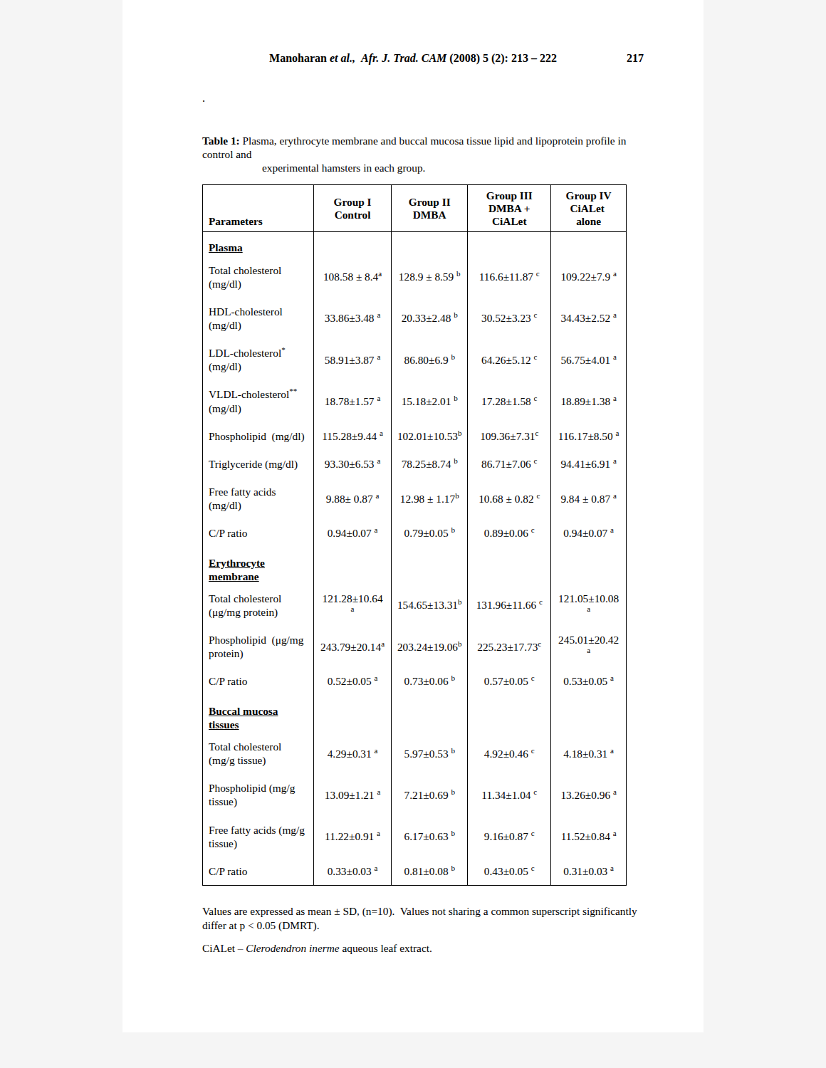Manoharan et al., Afr. J. Trad. CAM (2008) 5 (2): 213 – 222 217
.
Table 1: Plasma, erythrocyte membrane and buccal mucosa tissue lipid and lipoprotein profile in control and
experimental hamsters in each group.
| Parameters | Group I Control | Group II DMBA | Group III DMBA + CiALet | Group IV CiALet alone |
| --- | --- | --- | --- | --- |
| Plasma | | | | |
| Total cholesterol (mg/dl) | 108.58 ± 8.4 a | 128.9 ± 8.59 b | 116.6±11.87 c | 109.22±7.9 a |
| HDL-cholesterol (mg/dl) | 33.86±3.48 a | 20.33±2.48 b | 30.52±3.23 c | 34.43±2.52 a |
| LDL-cholesterol * (mg/dl) | 58.91±3.87 a | 86.80±6.9 b | 64.26±5.12 c | 56.75±4.01 a |
| VLDL-cholesterol ** (mg/dl) | 18.78±1.57 a | 15.18±2.01 b | 17.28±1.58 c | 18.89±1.38 a |
| Phospholipid (mg/dl) | 115.28±9.44 a | 102.01±10.53 b | 109.36±7.31 c | 116.17±8.50 a |
| Triglyceride (mg/dl) | 93.30±6.53 a | 78.25±8.74 b | 86.71±7.06 c | 94.41±6.91 a |
| Free fatty acids (mg/dl) | 9.88± 0.87 a | 12.98 ± 1.17 b | 10.68 ± 0.82 c | 9.84 ± 0.87 a |
| C/P ratio | 0.94±0.07 a | 0.79±0.05 b | 0.89±0.06 c | 0.94±0.07 a |
| Erythrocyte membrane | | | | |
| Total cholesterol (μg/mg protein) | 121.28±10.64 a | 154.65±13.31 b | 131.96±11.66 c | 121.05±10.08 a |
| Phospholipid (μg/mg protein) | 243.79±20.14 a | 203.24±19.06 b | 225.23±17.73 c | 245.01±20.42 a |
| C/P ratio | 0.52±0.05 a | 0.73±0.06 b | 0.57±0.05 c | 0.53±0.05 a |
| Buccal mucosa tissues | | | | |
| Total cholesterol (mg/g tissue) | 4.29±0.31 a | 5.97±0.53 b | 4.92±0.46 c | 4.18±0.31 a |
| Phospholipid (mg/g tissue) | 13.09±1.21 a | 7.21±0.69 b | 11.34±1.04 c | 13.26±0.96 a |
| Free fatty acids (mg/g tissue) | 11.22±0.91 a | 6.17±0.63 b | 9.16±0.87 c | 11.52±0.84 a |
| C/P ratio | 0.33±0.03 a | 0.81±0.08 b | 0.43±0.05 c | 0.31±0.03 a |
Values are expressed as mean ± SD, (n=10). Values not sharing a common superscript significantly differ at p < 0.05 (DMRT).
CiALet – Clerodendron inerme aqueous leaf extract.